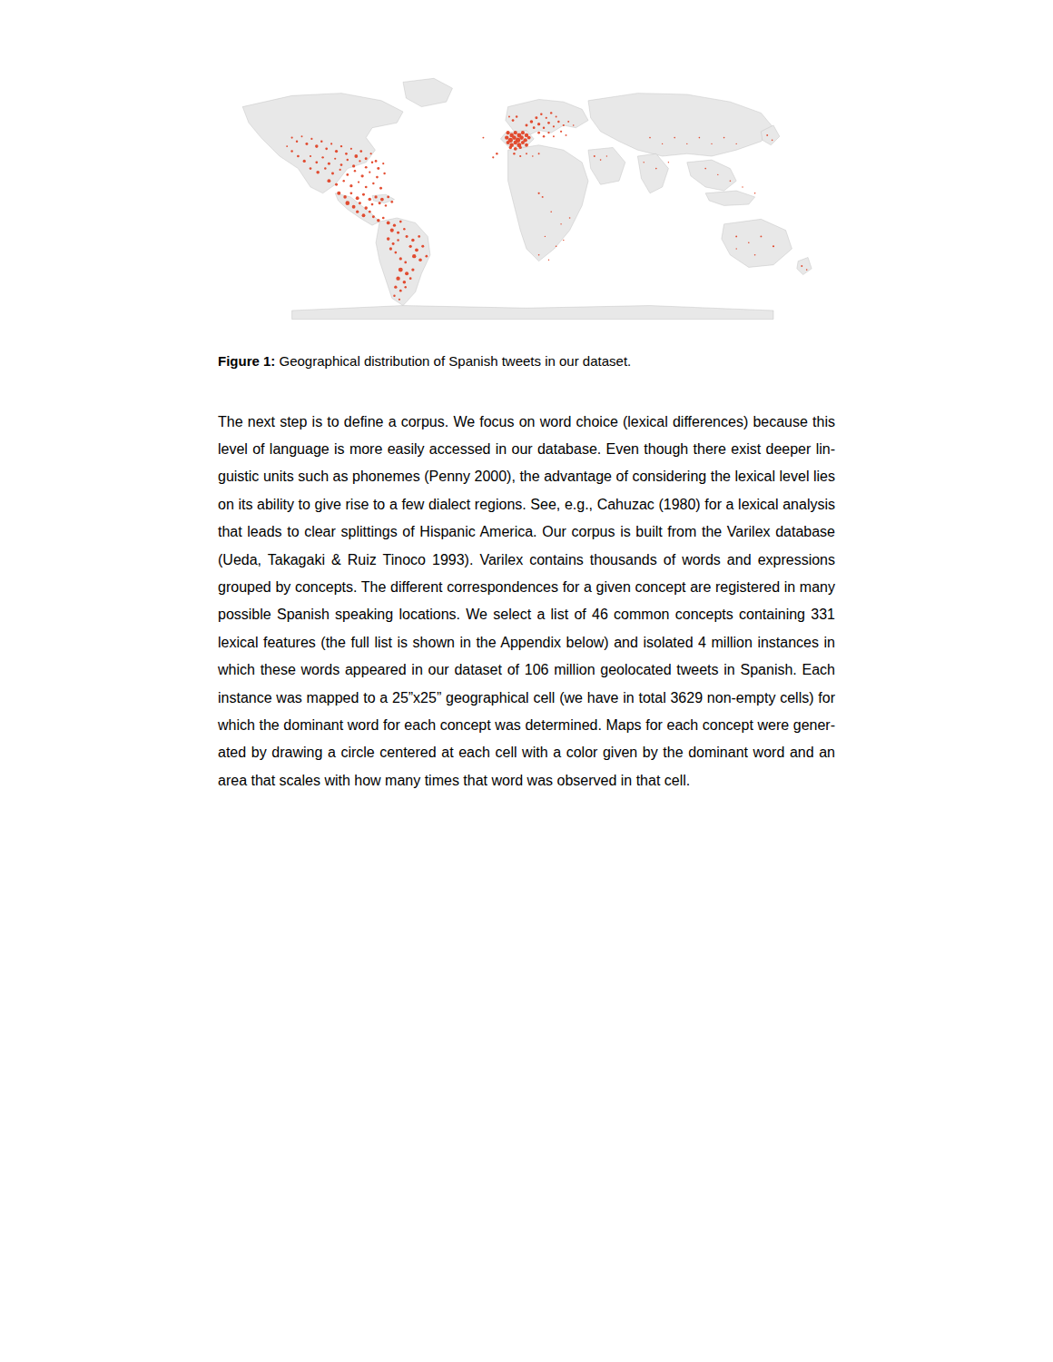Figure 1: Geographical distribution of Spanish tweets in our dataset.
The next step is to define a corpus. We focus on word choice (lexical differences) because this level of language is more easily accessed in our database. Even though there exist deeper linguistic units such as phonemes (Penny 2000), the advantage of considering the lexical level lies on its ability to give rise to a few dialect regions. See, e.g., Cahuzac (1980) for a lexical analysis that leads to clear splittings of Hispanic America. Our corpus is built from the Varilex database (Ueda, Takagaki & Ruiz Tinoco 1993). Varilex contains thousands of words and expressions grouped by concepts. The different correspondences for a given concept are registered in many possible Spanish speaking locations. We select a list of 46 common concepts containing 331 lexical features (the full list is shown in the Appendix below) and isolated 4 million instances in which these words appeared in our dataset of 106 million geolocated tweets in Spanish. Each instance was mapped to a 25”x25” geographical cell (we have in total 3629 non-empty cells) for which the dominant word for each concept was determined. Maps for each concept were generated by drawing a circle centered at each cell with a color given by the dominant word and an area that scales with how many times that word was observed in that cell.